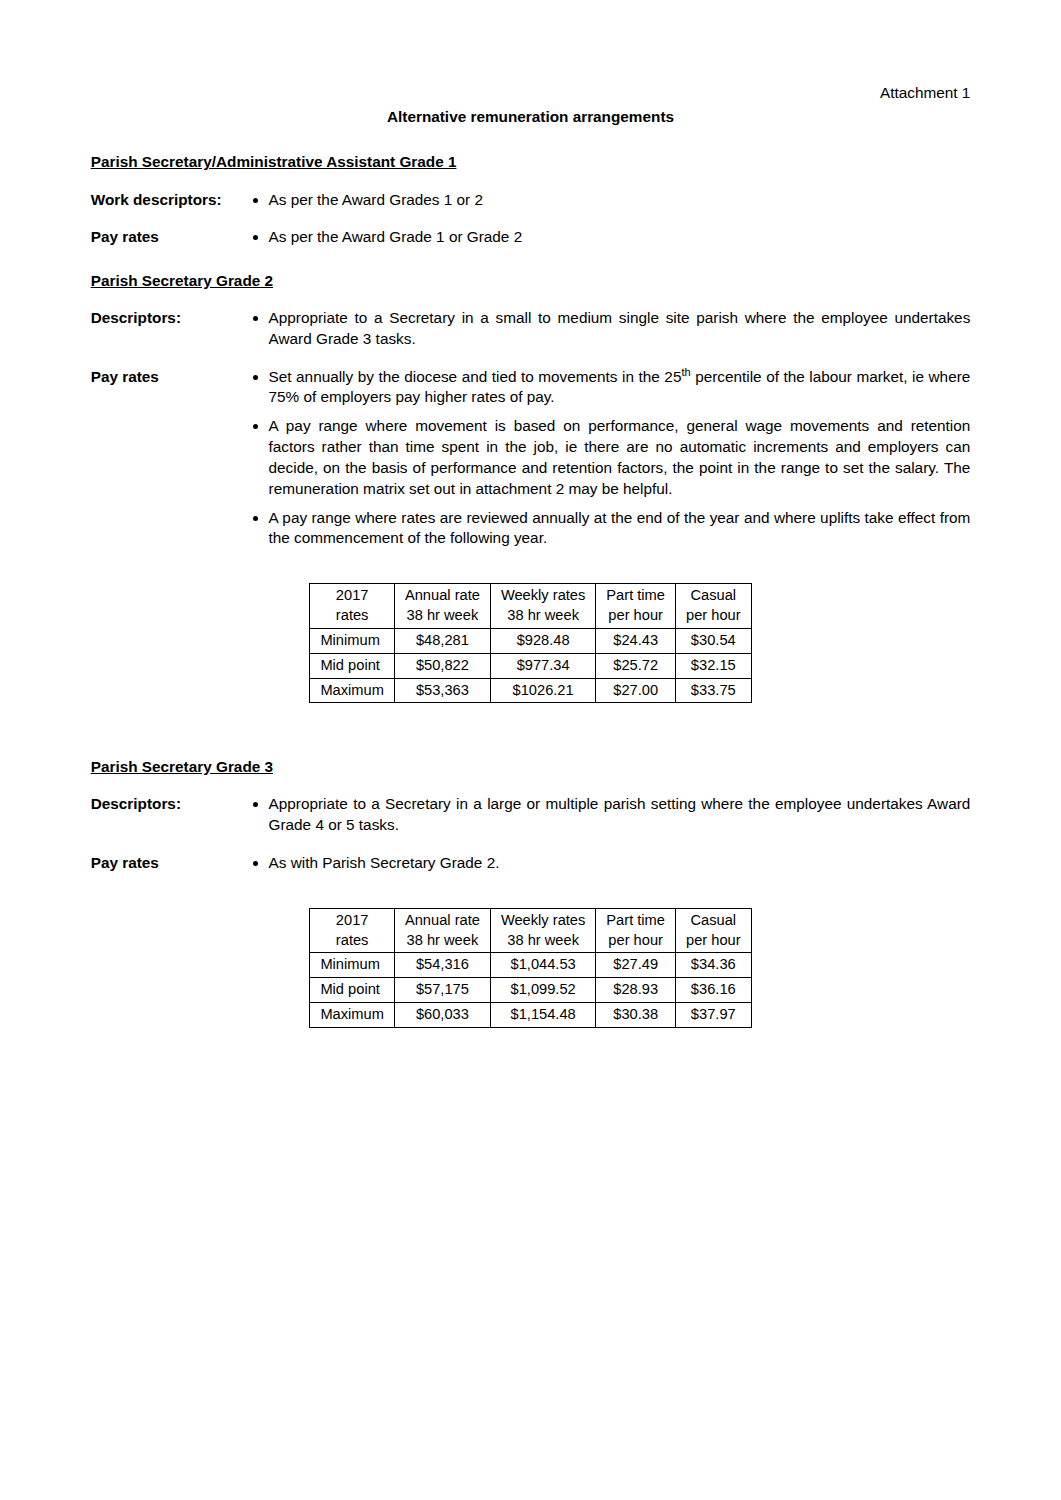Attachment 1
Alternative remuneration arrangements
Parish Secretary/Administrative Assistant Grade 1
Work descriptors:
As per the Award Grades 1 or 2
Pay rates
As per the Award Grade 1 or Grade 2
Parish Secretary Grade 2
Descriptors:
Appropriate to a Secretary in a small to medium single site parish where the employee undertakes Award Grade 3 tasks.
Pay rates
Set annually by the diocese and tied to movements in the 25th percentile of the labour market, ie where 75% of employers pay higher rates of pay.
A pay range where movement is based on performance, general wage movements and retention factors rather than time spent in the job, ie there are no automatic increments and employers can decide, on the basis of performance and retention factors, the point in the range to set the salary. The remuneration matrix set out in attachment 2 may be helpful.
A pay range where rates are reviewed annually at the end of the year and where uplifts take effect from the commencement of the following year.
| 2017 rates | Annual rate 38 hr week | Weekly rates 38 hr week | Part time per hour | Casual per hour |
| --- | --- | --- | --- | --- |
| Minimum | $48,281 | $928.48 | $24.43 | $30.54 |
| Mid point | $50,822 | $977.34 | $25.72 | $32.15 |
| Maximum | $53,363 | $1026.21 | $27.00 | $33.75 |
Parish Secretary Grade 3
Descriptors:
Appropriate to a Secretary in a large or multiple parish setting where the employee undertakes Award Grade 4 or 5 tasks.
Pay rates
As with Parish Secretary Grade 2.
| 2017 rates | Annual rate 38 hr week | Weekly rates 38 hr week | Part time per hour | Casual per hour |
| --- | --- | --- | --- | --- |
| Minimum | $54,316 | $1,044.53 | $27.49 | $34.36 |
| Mid point | $57,175 | $1,099.52 | $28.93 | $36.16 |
| Maximum | $60,033 | $1,154.48 | $30.38 | $37.97 |